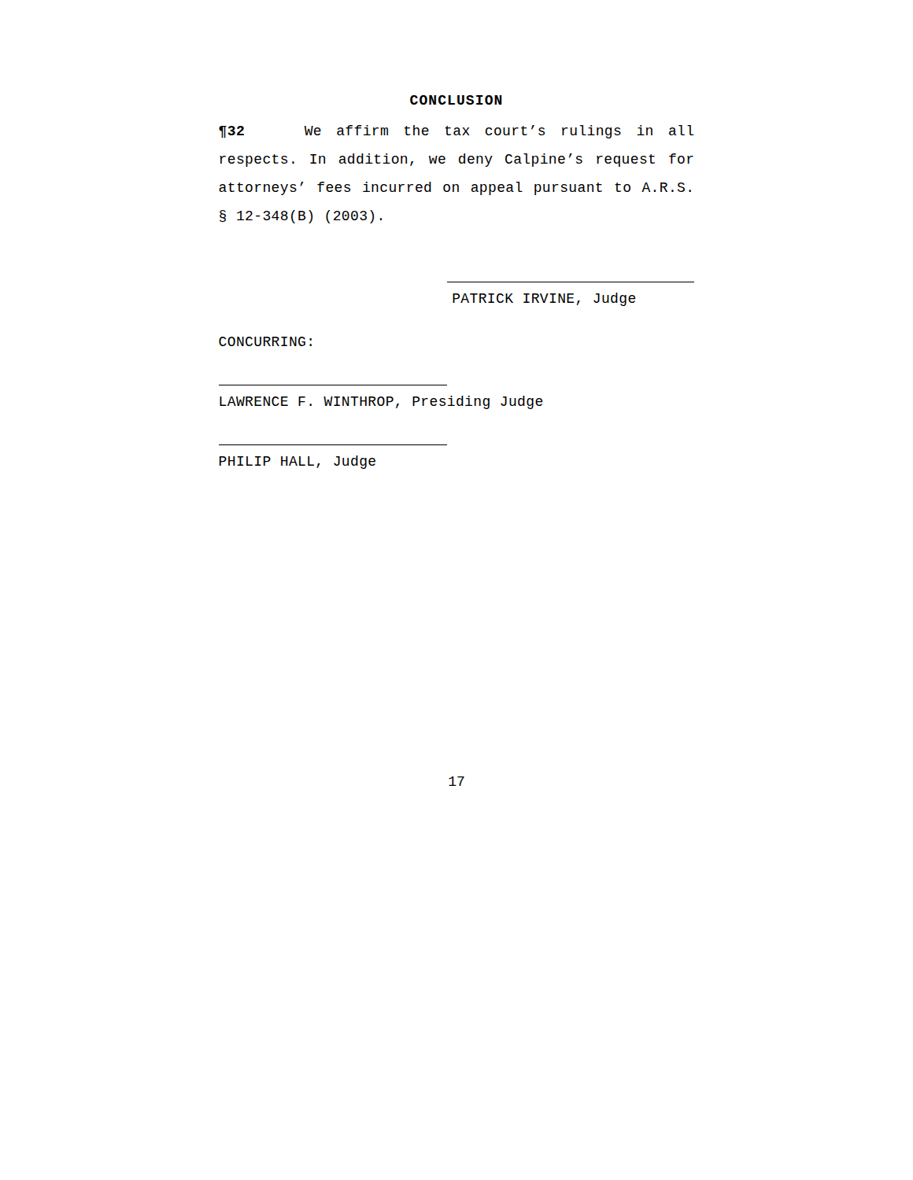CONCLUSION
¶32 We affirm the tax court’s rulings in all respects. In addition, we deny Calpine’s request for attorneys’ fees incurred on appeal pursuant to A.R.S. § 12-348(B) (2003).
PATRICK IRVINE, Judge
CONCURRING:
LAWRENCE F. WINTHROP, Presiding Judge
PHILIP HALL, Judge
17